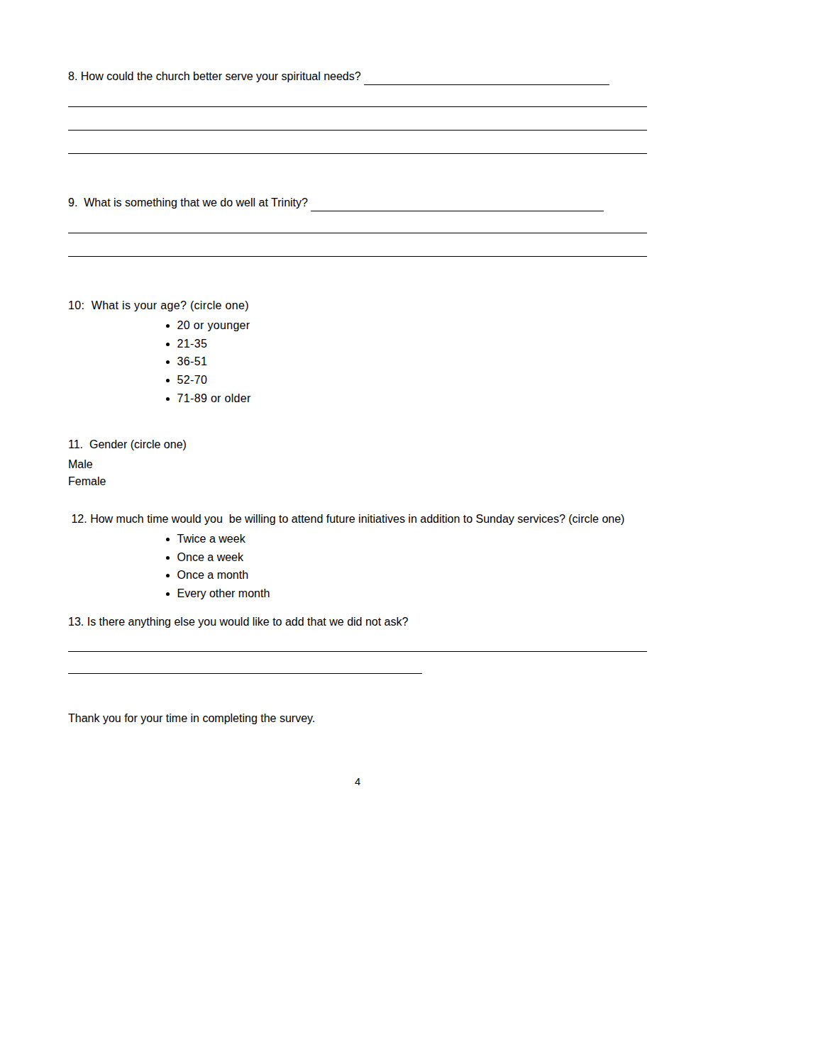8. How could the church better serve your spiritual needs?
9. What is something that we do well at Trinity?
10: What is your age? (circle one)
20 or younger
21-35
36-51
52-70
71-89 or older
11. Gender (circle one)
Male
Female
12. How much time would you be willing to attend future initiatives in addition to Sunday services? (circle one)
Twice a week
Once a week
Once a month
Every other month
13. Is there anything else you would like to add that we did not ask?
Thank you for your time in completing the survey.
4